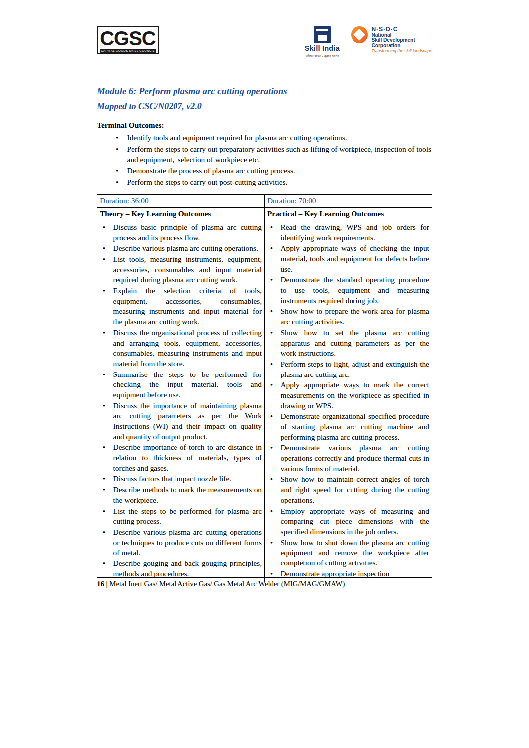CGSC
CAPITAL GOODS SKILL COUNCIL
Skill India
कौशल भारत - कुशल भारत
N·S·D·C
National
Skill Development
Corporation
Transforming the skill landscape
Module 6: Perform plasma arc cutting operations
Mapped to CSC/N0207, v2.0
Terminal Outcomes:
Identify tools and equipment required for plasma arc cutting operations.
Perform the steps to carry out preparatory activities such as lifting of workpiece, inspection of tools and equipment, selection of workpiece etc.
Demonstrate the process of plasma arc cutting process.
Perform the steps to carry out post-cutting activities.
| Duration : 36:00 | Duration : 70:00 |
| Theory – Key Learning Outcomes | Practical – Key Learning Outcomes |
| Discuss basic principle of plasma arc cutting process and its process flow. Describe various plasma arc cutting operations. List tools, measuring instruments, equipment, accessories, consumables and input material required during plasma arc cutting work. Explain the selection criteria of tools, equipment, accessories, consumables, measuring instruments and input material for the plasma arc cutting work. Discuss the organisational process of collecting and arranging tools, equipment, accessories, consumables, measuring instruments and input material from the store. Summarise the steps to be performed for checking the input material, tools and equipment before use. Discuss the importance of maintaining plasma arc cutting parameters as per the Work Instructions (WI) and their impact on quality and quantity of output product. Describe importance of torch to arc distance in relation to thickness of materials, types of torches and gases. Discuss factors that impact nozzle life. Describe methods to mark the measurements on the workpiece. List the steps to be performed for plasma arc cutting process. Describe various plasma arc cutting operations or techniques to produce cuts on different forms of metal. Describe gouging and back gouging principles, methods and procedures. | Read the drawing, WPS and job orders for identifying work requirements. Apply appropriate ways of checking the input material, tools and equipment for defects before use. Demonstrate the standard operating procedure to use tools, equipment and measuring instruments required during job. Show how to prepare the work area for plasma arc cutting activities. Show how to set the plasma arc cutting apparatus and cutting parameters as per the work instructions. Perform steps to light, adjust and extinguish the plasma arc cutting arc. Apply appropriate ways to mark the correct measurements on the workpiece as specified in drawing or WPS. Demonstrate organizational specified procedure of starting plasma arc cutting machine and performing plasma arc cutting process. Demonstrate various plasma arc cutting operations correctly and produce thermal cuts in various forms of material. Show how to maintain correct angles of torch and right speed for cutting during the cutting operations. Employ appropriate ways of measuring and comparing cut piece dimensions with the specified dimensions in the job orders. Show how to shut down the plasma arc cutting equipment and remove the workpiece after completion of cutting activities. Demonstrate appropriate inspection |
16 | Metal Inert Gas/ Metal Active Gas/ Gas Metal Arc Welder (MIG/MAG/GMAW)